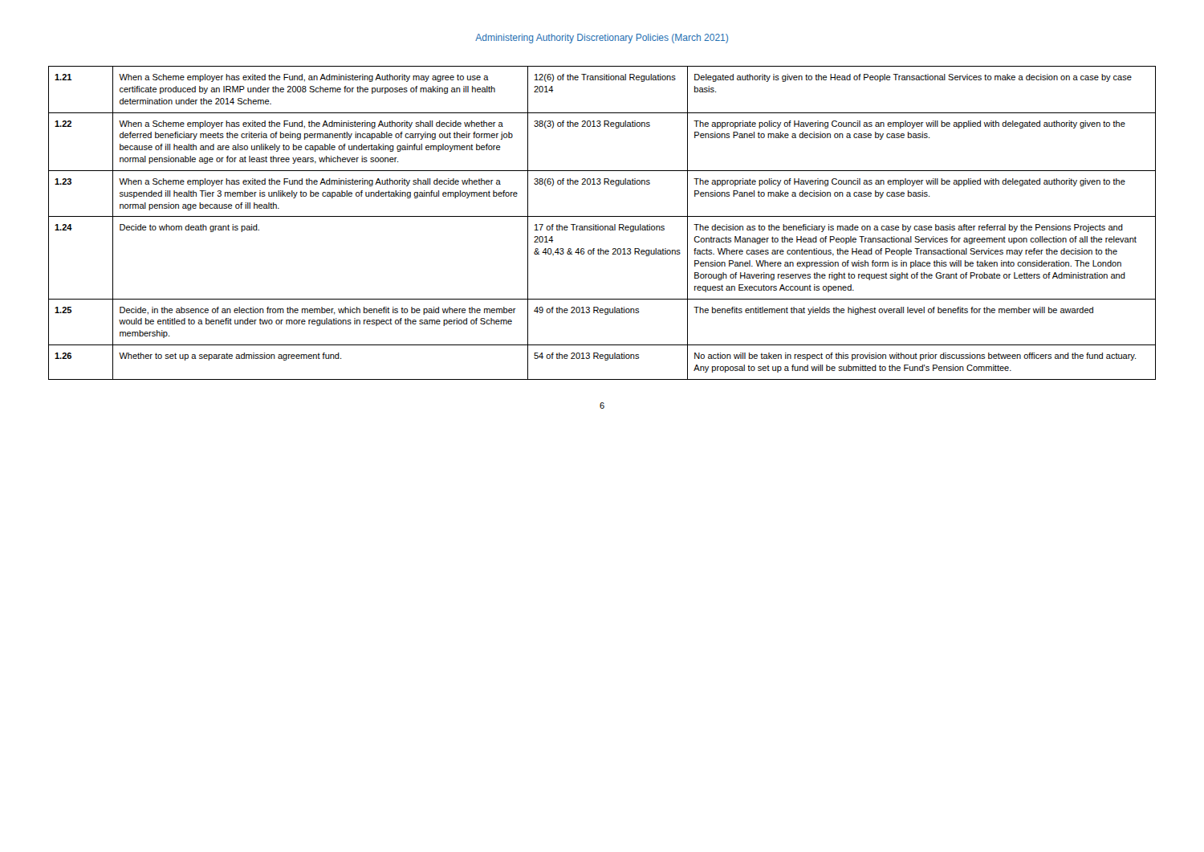Administering Authority Discretionary Policies (March 2021)
| 1.21 | When a Scheme employer has exited the Fund, an Administering Authority may agree to use a certificate produced by an IRMP under the 2008 Scheme for the purposes of making an ill health determination under the 2014 Scheme. | 12(6) of the Transitional Regulations 2014 | Delegated authority is given to the Head of People Transactional Services to make a decision on a case by case basis. |
| 1.22 | When a Scheme employer has exited the Fund, the Administering Authority shall decide whether a deferred beneficiary meets the criteria of being permanently incapable of carrying out their former job because of ill health and are also unlikely to be capable of undertaking gainful employment before normal pensionable age or for at least three years, whichever is sooner. | 38(3) of the 2013 Regulations | The appropriate policy of Havering Council as an employer will be applied with delegated authority given to the Pensions Panel to make a decision on a case by case basis. |
| 1.23 | When a Scheme employer has exited the Fund the Administering Authority shall decide whether a suspended ill health Tier 3 member is unlikely to be capable of undertaking gainful employment before normal pension age because of ill health. | 38(6) of the 2013 Regulations | The appropriate policy of Havering Council as an employer will be applied with delegated authority given to the Pensions Panel to make a decision on a case by case basis. |
| 1.24 | Decide to whom death grant is paid. | 17 of the Transitional Regulations 2014 & 40,43 & 46 of the 2013 Regulations | The decision as to the beneficiary is made on a case by case basis after referral by the Pensions Projects and Contracts Manager to the Head of People Transactional Services for agreement upon collection of all the relevant facts. Where cases are contentious, the Head of People Transactional Services may refer the decision to the Pension Panel. Where an expression of wish form is in place this will be taken into consideration. The London Borough of Havering reserves the right to request sight of the Grant of Probate or Letters of Administration and request an Executors Account is opened. |
| 1.25 | Decide, in the absence of an election from the member, which benefit is to be paid where the member would be entitled to a benefit under two or more regulations in respect of the same period of Scheme membership. | 49 of the 2013 Regulations | The benefits entitlement that yields the highest overall level of benefits for the member will be awarded |
| 1.26 | Whether to set up a separate admission agreement fund. | 54 of the 2013 Regulations | No action will be taken in respect of this provision without prior discussions between officers and the fund actuary. Any proposal to set up a fund will be submitted to the Fund's Pension Committee. |
6